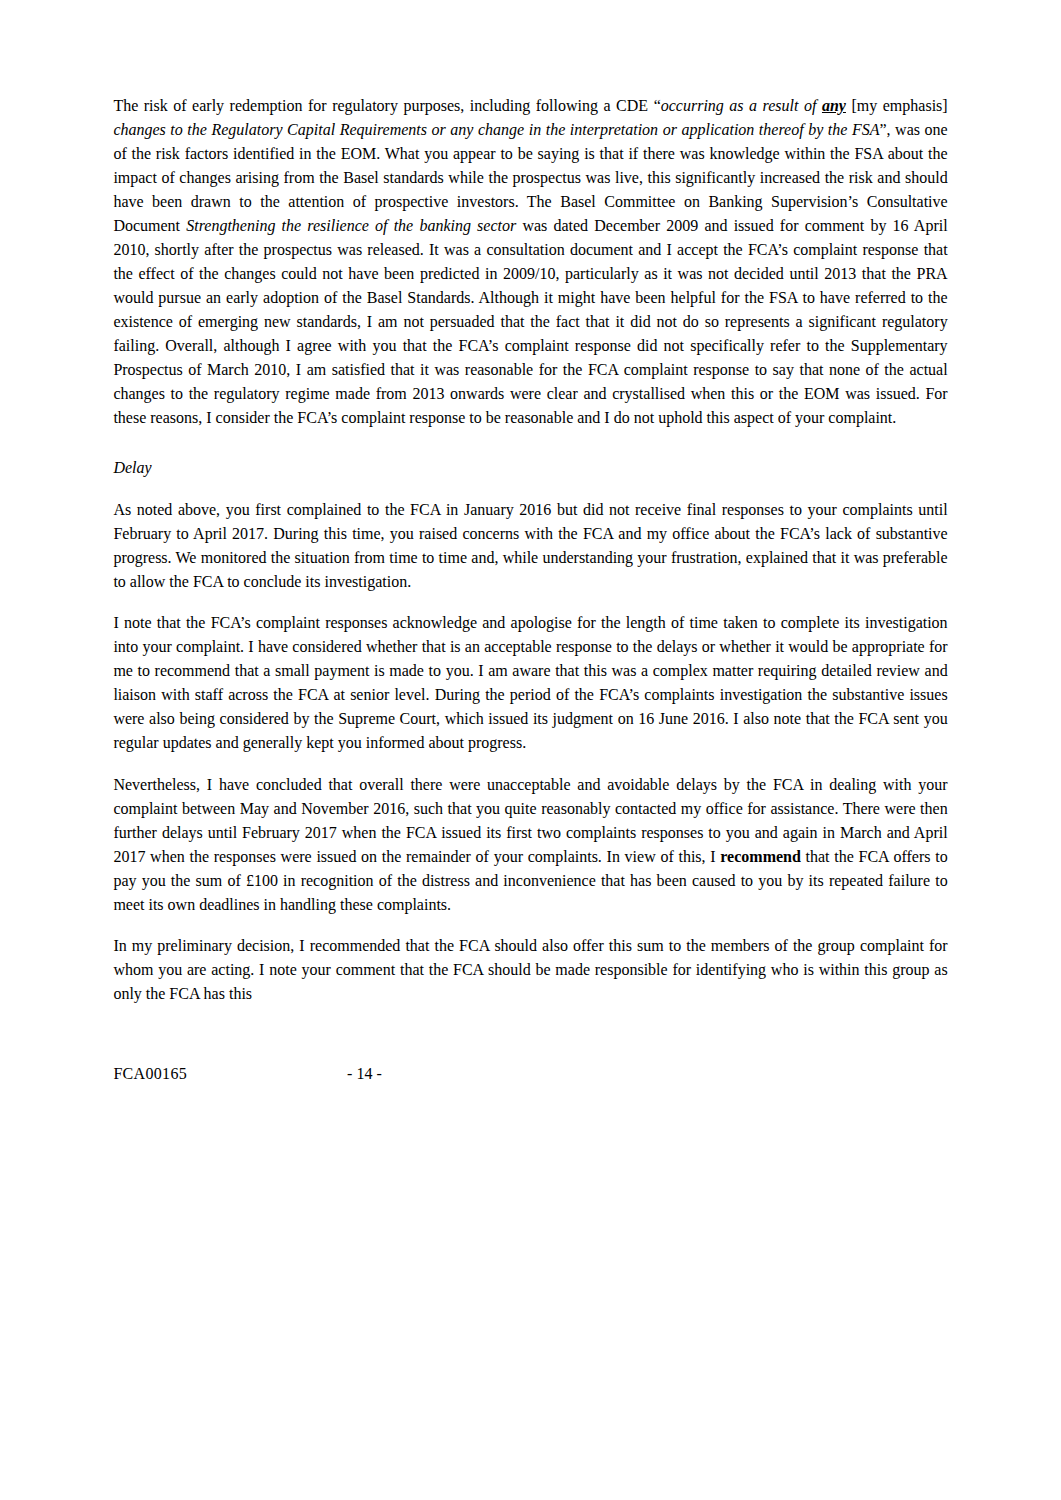The risk of early redemption for regulatory purposes, including following a CDE “occurring as a result of any [my emphasis] changes to the Regulatory Capital Requirements or any change in the interpretation or application thereof by the FSA”, was one of the risk factors identified in the EOM. What you appear to be saying is that if there was knowledge within the FSA about the impact of changes arising from the Basel standards while the prospectus was live, this significantly increased the risk and should have been drawn to the attention of prospective investors. The Basel Committee on Banking Supervision’s Consultative Document Strengthening the resilience of the banking sector was dated December 2009 and issued for comment by 16 April 2010, shortly after the prospectus was released. It was a consultation document and I accept the FCA’s complaint response that the effect of the changes could not have been predicted in 2009/10, particularly as it was not decided until 2013 that the PRA would pursue an early adoption of the Basel Standards. Although it might have been helpful for the FSA to have referred to the existence of emerging new standards, I am not persuaded that the fact that it did not do so represents a significant regulatory failing. Overall, although I agree with you that the FCA’s complaint response did not specifically refer to the Supplementary Prospectus of March 2010, I am satisfied that it was reasonable for the FCA complaint response to say that none of the actual changes to the regulatory regime made from 2013 onwards were clear and crystallised when this or the EOM was issued. For these reasons, I consider the FCA’s complaint response to be reasonable and I do not uphold this aspect of your complaint.
Delay
As noted above, you first complained to the FCA in January 2016 but did not receive final responses to your complaints until February to April 2017. During this time, you raised concerns with the FCA and my office about the FCA’s lack of substantive progress. We monitored the situation from time to time and, while understanding your frustration, explained that it was preferable to allow the FCA to conclude its investigation.
I note that the FCA’s complaint responses acknowledge and apologise for the length of time taken to complete its investigation into your complaint. I have considered whether that is an acceptable response to the delays or whether it would be appropriate for me to recommend that a small payment is made to you. I am aware that this was a complex matter requiring detailed review and liaison with staff across the FCA at senior level. During the period of the FCA’s complaints investigation the substantive issues were also being considered by the Supreme Court, which issued its judgment on 16 June 2016. I also note that the FCA sent you regular updates and generally kept you informed about progress.
Nevertheless, I have concluded that overall there were unacceptable and avoidable delays by the FCA in dealing with your complaint between May and November 2016, such that you quite reasonably contacted my office for assistance. There were then further delays until February 2017 when the FCA issued its first two complaints responses to you and again in March and April 2017 when the responses were issued on the remainder of your complaints. In view of this, I recommend that the FCA offers to pay you the sum of £100 in recognition of the distress and inconvenience that has been caused to you by its repeated failure to meet its own deadlines in handling these complaints.
In my preliminary decision, I recommended that the FCA should also offer this sum to the members of the group complaint for whom you are acting. I note your comment that the FCA should be made responsible for identifying who is within this group as only the FCA has this
FCA00165 - 14 -